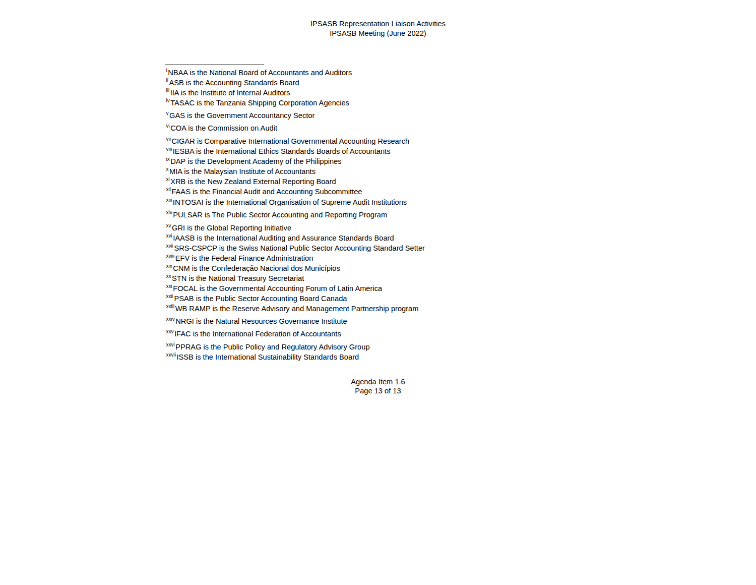IPSASB Representation Liaison Activities
IPSASB Meeting (June 2022)
iNBAA is the National Board of Accountants and Auditors
iiASB is the Accounting Standards Board
iiiIIA is the Institute of Internal Auditors
ivTASAC is the Tanzania Shipping Corporation Agencies
vGAS is the Government Accountancy Sector
viCOA is the Commission on Audit
viiCIGAR is Comparative International Governmental Accounting Research
viiiIESBA is the International Ethics Standards Boards of Accountants
ixDAP is the Development Academy of the Philippines
xMIA is the Malaysian Institute of Accountants
xiXRB is the New Zealand External Reporting Board
xiiFAAS is the Financial Audit and Accounting Subcommittee
xiiiINTOSAI is the International Organisation of Supreme Audit Institutions
xivPULSAR is The Public Sector Accounting and Reporting Program
xvGRI is the Global Reporting Initiative
xviIAASB is the International Auditing and Assurance Standards Board
xviiSRS-CSPCP is the Swiss National Public Sector Accounting Standard Setter
xviiiEFV is the Federal Finance Administration
xixCNM is the Confederação Nacional dos Municípios
xxSTN is the National Treasury Secretariat
xxiFOCAL is the Governmental Accounting Forum of Latin America
xxiiPSAB is the Public Sector Accounting Board Canada
xxiiiWB RAMP is the Reserve Advisory and Management Partnership program
xxivNRGI is the Natural Resources Governance Institute
xxvIFAC is the International Federation of Accountants
xxviPPRAG is the Public Policy and Regulatory Advisory Group
xxviiISSB is the International Sustainability Standards Board
Agenda Item 1.6
Page 13 of 13